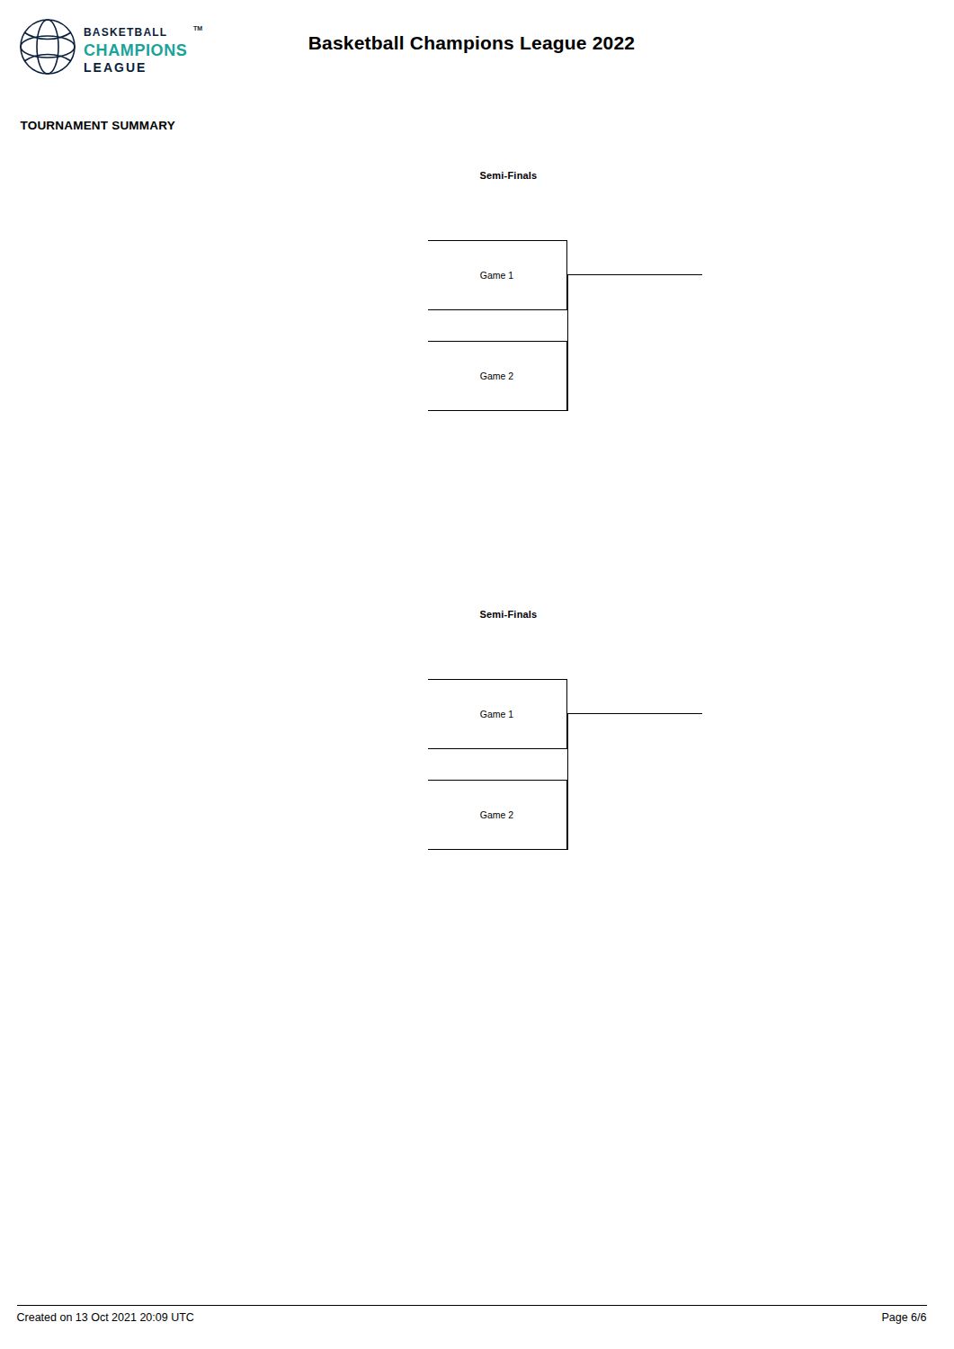BASKETBALL CHAMPIONS LEAGUE TM
Basketball Champions League 2022
TOURNAMENT SUMMARY
Semi-Finals
Game 1
Game 2
Semi-Finals
Game 1
Game 2
Created on 13 Oct 2021 20:09 UTC Page 6/6